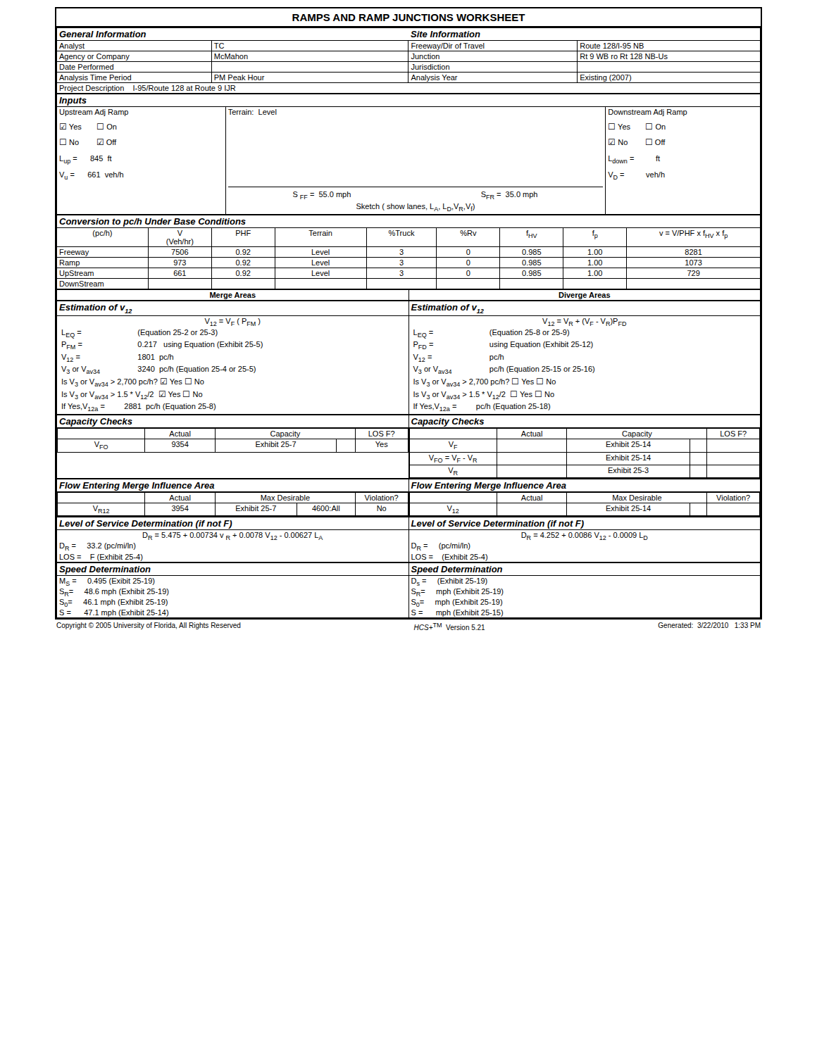RAMPS AND RAMP JUNCTIONS WORKSHEET
| General Information | Site Information |
| Analyst | TC | Freeway/Dir of Travel | Route 128/I-95 NB |
| Agency or Company | McMahon | Junction | Rt 9 WB ro Rt 128 NB-Us |
| Date Performed | | Jurisdiction | |
| Analysis Time Period | PM Peak Hour | Analysis Year | Existing (2007) |
| Project Description I-95/Route 128 at Route 9 IJR |
| Inputs |
| Upstream Adj Ramp ☑ Yes ☐ On ☐ No ☑ Off L up = 845 ft V u = 661 veh/h | Terrain: Level / S FF = 55.0 mph / S FR = 35.0 mph / / Sketch ( show lanes, L A , L D ,V R ,V f ) / | Downstream Adj Ramp ☐ Yes ☐ On ☑ No ☐ Off L down = ft V D = veh/h |
| Conversion to pc/h Under Base Conditions |
| (pc/h) | V (Veh/hr) | PHF | Terrain | %Truck | %Rv | f HV | f p | v = V/PHF x f HV x f p |
| Freeway | 7506 | 0.92 | Level | 3 | 0 | 0.985 | 1.00 | 8281 |
| Ramp | 973 | 0.92 | Level | 3 | 0 | 0.985 | 1.00 | 1073 |
| UpStream | 661 | 0.92 | Level | 3 | 0 | 0.985 | 1.00 | 729 |
| DownStream | | | | | | | | |
| Merge Areas | Diverge Areas |
| Estimation of v 12 | Estimation of v 12 |
| V 12 = V F ( P FM ) / L EQ = / (Equation 25-2 or 25-3) / / P FM = / 0.217 using Equation (Exhibit 25-5) / / V 12 = / 1801 pc/h / / V 3 or V av34 / 3240 pc/h (Equation 25-4 or 25-5) / / Is V 3 or V av34 > 2,700 pc/h? ☑ Yes ☐ No / / Is V 3 or V av34 > 1.5 * V 12 /2 ☑ Yes ☐ No / / If Yes,V 12a = 2881 pc/h (Equation 25-8) / | V 12 = V R + (V F - V R )P FD / L EQ = / (Equation 25-8 or 25-9) / / P FD = / using Equation (Exhibit 25-12) / / V 12 = / pc/h / / V 3 or V av34 / pc/h (Equation 25-15 or 25-16) / / Is V 3 or V av34 > 2,700 pc/h? ☐ Yes ☐ No / / Is V 3 or V av34 > 1.5 * V 12 /2 ☐ Yes ☐ No / / If Yes,V 12a = pc/h (Equation 25-18) / |
| Capacity Checks | Capacity Checks |
| / / Actual / Capacity / LOS F? / / V FO / 9354 / Exhibit 25-7 / / Yes / | / / Actual / Capacity / LOS F? / / V F / / Exhibit 25-14 / / / / V FO = V F - V R / / Exhibit 25-14 / / / / V R / / Exhibit 25-3 / / / |
| Flow Entering Merge Influence Area | Flow Entering Merge Influence Area |
| / / Actual / Max Desirable / Violation? / / V R12 / 3954 / Exhibit 25-7 / 4600:All / No / | / / Actual / Max Desirable / Violation? / / V 12 / / Exhibit 25-14 / / / |
| Level of Service Determination (if not F) | Level of Service Determination (if not F) |
| D R = 5.475 + 0.00734 v R + 0.0078 V 12 - 0.00627 L A D R = 33.2 (pc/mi/ln) LOS = F (Exhibit 25-4) | D R = 4.252 + 0.0086 V 12 - 0.0009 L D D R = (pc/mi/ln) LOS = (Exhibit 25-4) |
| Speed Determination | Speed Determination |
| M S = 0.495 (Exibit 25-19) S R = 48.6 mph (Exhibit 25-19) S 0 = 46.1 mph (Exhibit 25-19) S = 47.1 mph (Exhibit 25-14) | D s = (Exhibit 25-19) S R = mph (Exhibit 25-19) S 0 = mph (Exhibit 25-19) S = mph (Exhibit 25-15) |
Copyright © 2005 University of Florida, All Rights Reserved
HCS+TM Version 5.21
Generated: 3/22/2010 1:33 PM